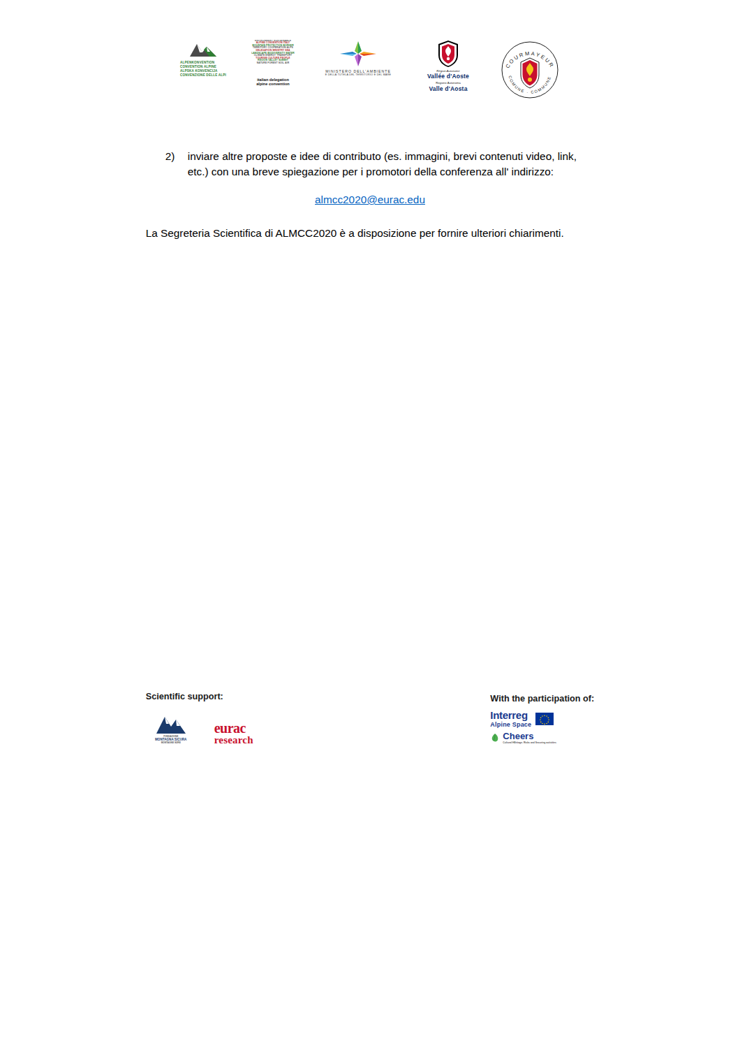ALPENKONVENTION CONVENTION ALPINE ALPSKA KONVENCIJA CONVENZIONE DELLE ALPI
ENVIRONMENT SUSTAINABLE
ALPINE CONVENTION ITALY
MOUNTAIN PROTECTION BORDER
TERRITORY COOPERATION ALPS
DELEGATION MINISTRY SEA
LANDSCAPE BIODIVERSITY WATER
CLIMATE ENERGY TRANSPORT
TOURISM CULTURE PEOPLE
REGION VALLEY SUMMIT
NATURE FOREST SOIL AIR
italian delegation
alpine convention
MINISTERO DELL'AMBIENTE
E DELLA TUTELA DEL TERRITORIO E DEL MARE
Région Autonome
Vallée d'Aoste
Regione Autonoma
Valle d'Aosta
COURMAYEUR COMUNE · COMMUNE
2) inviare altre proposte e idee di contributo (es. immagini, brevi contenuti video, link, etc.) con una breve spiegazione per i promotori della conferenza all' indirizzo:
almcc2020@eurac.edu
La Segreteria Scientifica di ALMCC2020 è a disposizione per fornire ulteriori chiarimenti.
Scientific support:
FONDAZIONE
MONTAGNA SICURA
MONTAGNE SÛRE
eurac
research
With the participation of:
Interreg
Alpine Space
Cheers
Cultural HEritage. Risks and Securing activities